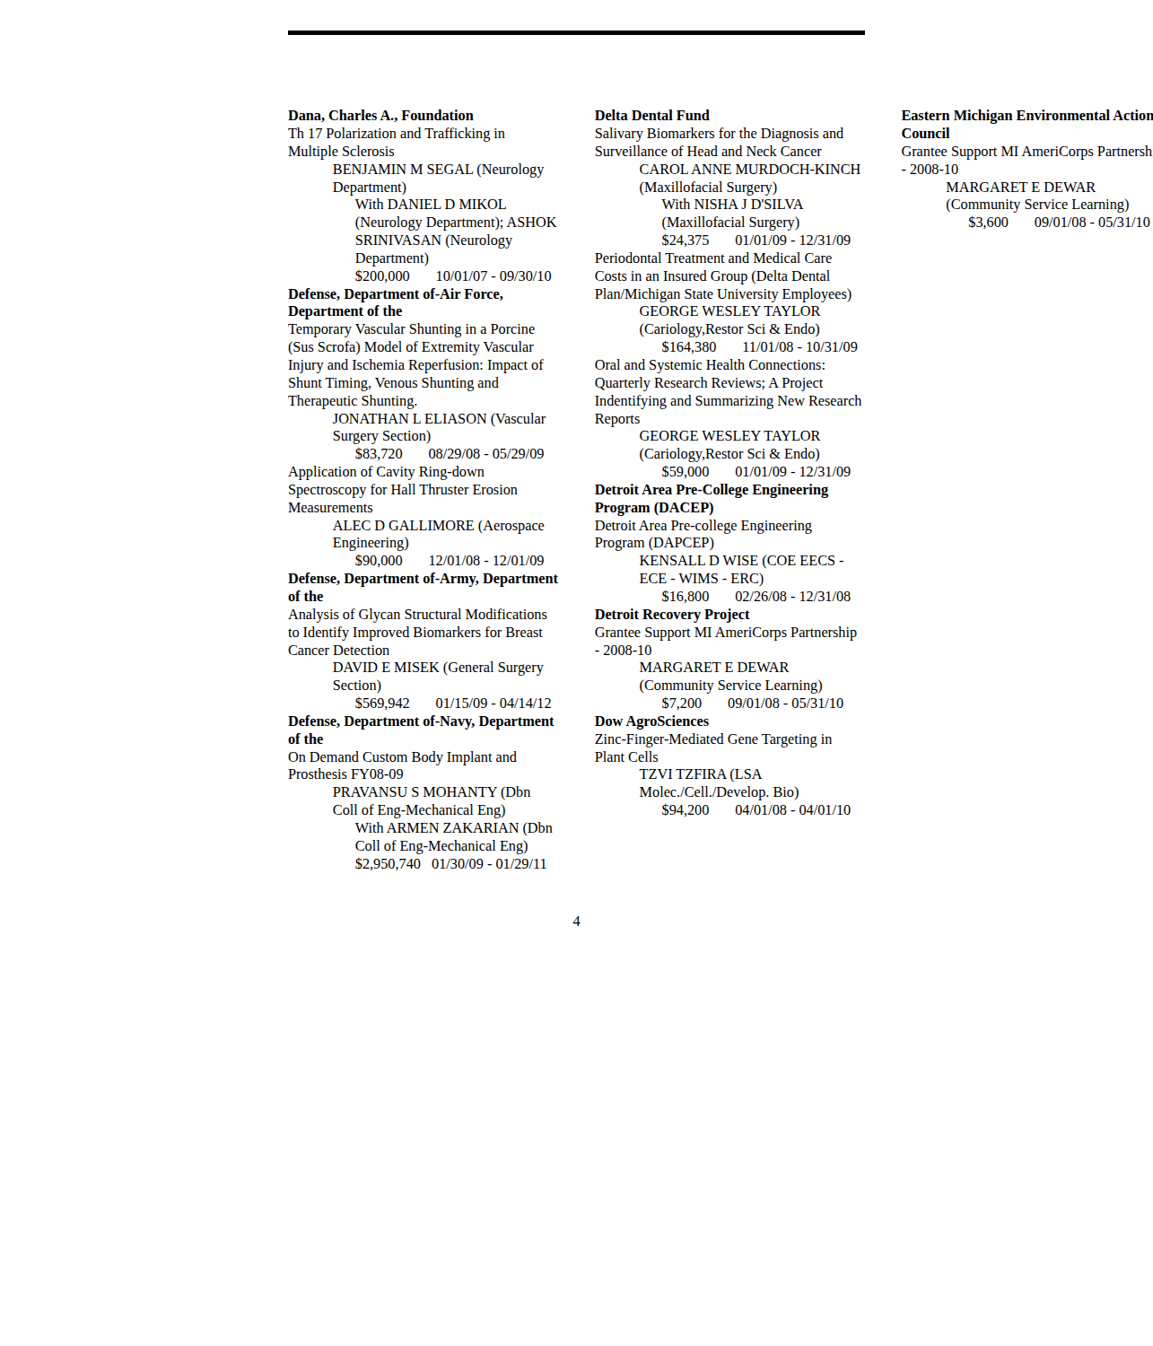Dana, Charles A., Foundation
Th 17 Polarization and Trafficking in Multiple Sclerosis
BENJAMIN M SEGAL (Neurology Department)
With DANIEL D MIKOL (Neurology Department); ASHOK SRINIVASAN (Neurology Department)
$200,00010/01/07 - 09/30/10
Defense, Department of-Air Force, Department of the
Temporary Vascular Shunting in a Porcine (Sus Scrofa) Model of Extremity Vascular Injury and Ischemia Reperfusion: Impact of Shunt Timing, Venous Shunting and Therapeutic Shunting.
JONATHAN L ELIASON (Vascular Surgery Section)
$83,72008/29/08 - 05/29/09
Application of Cavity Ring-down Spectroscopy for Hall Thruster Erosion Measurements
ALEC D GALLIMORE (Aerospace Engineering)
$90,00012/01/08 - 12/01/09
Defense, Department of-Army, Department of the
Analysis of Glycan Structural Modifications to Identify Improved Biomarkers for Breast Cancer Detection
DAVID E MISEK (General Surgery Section)
$569,94201/15/09 - 04/14/12
Defense, Department of-Navy, Department of the
On Demand Custom Body Implant and Prosthesis FY08-09
PRAVANSU S MOHANTY (Dbn Coll of Eng-Mechanical Eng)
With ARMEN ZAKARIAN (Dbn Coll of Eng-Mechanical Eng)
$2,950,740 01/30/09 - 01/29/11
Delta Dental Fund
Salivary Biomarkers for the Diagnosis and Surveillance of Head and Neck Cancer
CAROL ANNE MURDOCH-KINCH (Maxillofacial Surgery)
With NISHA J D'SILVA (Maxillofacial Surgery)
$24,37501/01/09 - 12/31/09
Periodontal Treatment and Medical Care Costs in an Insured Group (Delta Dental Plan/Michigan State University Employees)
GEORGE WESLEY TAYLOR (Cariology,Restor Sci & Endo)
$164,38011/01/08 - 10/31/09
Oral and Systemic Health Connections: Quarterly Research Reviews; A Project Indentifying and Summarizing New Research Reports
GEORGE WESLEY TAYLOR (Cariology,Restor Sci & Endo)
$59,00001/01/09 - 12/31/09
Detroit Area Pre-College Engineering Program (DACEP)
Detroit Area Pre-college Engineering Program (DAPCEP)
KENSALL D WISE (COE EECS - ECE - WIMS - ERC)
$16,80002/26/08 - 12/31/08
Detroit Recovery Project
Grantee Support MI AmeriCorps Partnership - 2008-10
MARGARET E DEWAR (Community Service Learning)
$7,20009/01/08 - 05/31/10
Dow AgroSciences
Zinc-Finger-Mediated Gene Targeting in Plant Cells
TZVI TZFIRA (LSA Molec./Cell./Develop. Bio)
$94,20004/01/08 - 04/01/10
Eastern Michigan Environmental Action Council
Grantee Support MI AmeriCorps Partnership - 2008-10
MARGARET E DEWAR (Community Service Learning)
$3,60009/01/08 - 05/31/10
4